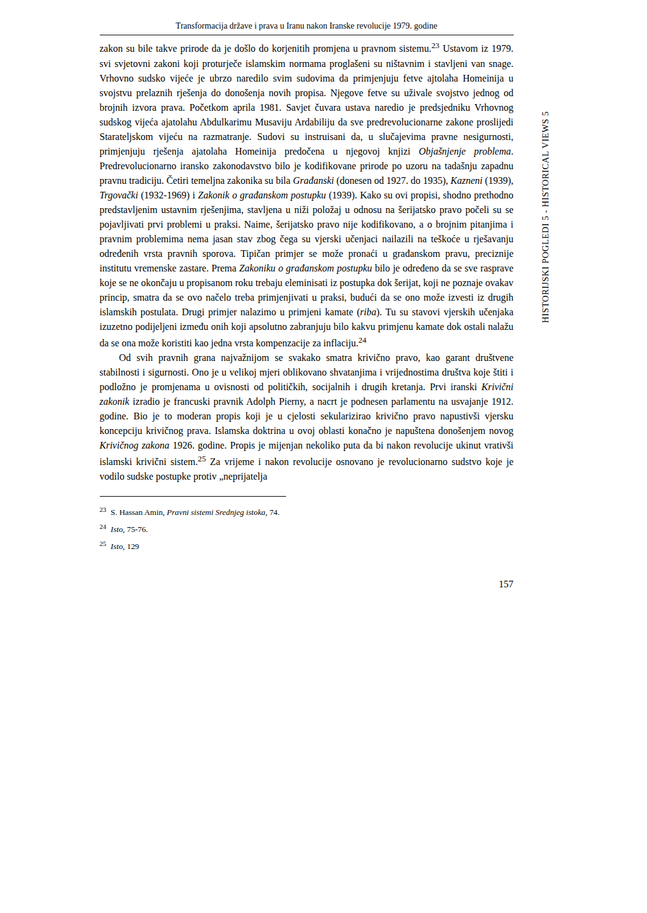Transformacija države i prava u Iranu nakon Iranske revolucije 1979. godine
HISTORIJSKI POGLEDI 5 - HISTORICAL VIEWS 5
zakon su bile takve prirode da je došlo do korjenitih promjena u pravnom sistemu.23 Ustavom iz 1979. svi svjetovni zakoni koji proturječe islamskim normama proglašeni su ništavnim i stavljeni van snage. Vrhovno sudsko vijeće je ubrzo naredilo svim sudovima da primjenjuju fetve ajtolaha Homeinija u svojstvu prelaznih rješenja do donošenja novih propisa. Njegove fetve su uživale svojstvo jednog od brojnih izvora prava. Početkom aprila 1981. Savjet čuvara ustava naredio je predsjedniku Vrhovnog sudskog vijeća ajatolahu Abdulkarimu Musaviju Ardabiliju da sve predrevolucionarne zakone proslijedi Starateljskom vijeću na razmatranje. Sudovi su instruisani da, u slučajevima pravne nesigurnosti, primjenjuju rješenja ajatolaha Homeinija predočena u njegovoj knjizi Objašnjenje problema. Predrevolucionarno iransko zakonodavstvo bilo je kodifikovane prirode po uzoru na tadašnju zapadnu pravnu tradiciju. Četiri temeljna zakonika su bila Građanski (donesen od 1927. do 1935), Kazneni (1939), Trgovački (1932-1969) i Zakonik o građanskom postupku (1939). Kako su ovi propisi, shodno prethodno predstavljenim ustavnim rješenjima, stavljena u niži položaj u odnosu na šerijatsko pravo počeli su se pojavljivati prvi problemi u praksi. Naime, šerijatsko pravo nije kodifikovano, a o brojnim pitanjima i pravnim problemima nema jasan stav zbog čega su vjerski učenjaci nailazili na teškoće u rješavanju određenih vrsta pravnih sporova. Tipičan primjer se može pronaći u građanskom pravu, preciznije institutu vremenske zastare. Prema Zakoniku o građanskom postupku bilo je određeno da se sve rasprave koje se ne okončaju u propisanom roku trebaju eleminisati iz postupka dok šerijat, koji ne poznaje ovakav princip, smatra da se ovo načelo treba primjenjivati u praksi, budući da se ono može izvesti iz drugih islamskih postulata. Drugi primjer nalazimo u primjeni kamate (riba). Tu su stavovi vjerskih učenjaka izuzetno podijeljeni između onih koji apsolutno zabranjuju bilo kakvu primjenu kamate dok ostali nalažu da se ona može koristiti kao jedna vrsta kompenzacije za inflaciju.24
Od svih pravnih grana najvažnijom se svakako smatra krivično pravo, kao garant društvene stabilnosti i sigurnosti. Ono je u velikoj mjeri oblikovano shvatanjima i vrijednostima društva koje štiti i podložno je promjenama u ovisnosti od političkih, socijalnih i drugih kretanja. Prvi iranski Krivični zakonik izradio je francuski pravnik Adolph Pierny, a nacrt je podnesen parlamentu na usvajanje 1912. godine. Bio je to moderan propis koji je u cjelosti sekularizirao krivično pravo napustivši vjersku koncepciju krivičnog prava. Islamska doktrina u ovoj oblasti konačno je napuštena donošenjem novog Krivičnog zakona 1926. godine. Propis je mijenjan nekoliko puta da bi nakon revolucije ukinut vrativši islamski krivični sistem.25 Za vrijeme i nakon revolucije osnovano je revolucionarno sudstvo koje je vodilo sudske postupke protiv „neprijatelja
23 S. Hassan Amin, Pravni sistemi Srednjeg istoka, 74.
24 Isto, 75-76.
25 Isto, 129
157